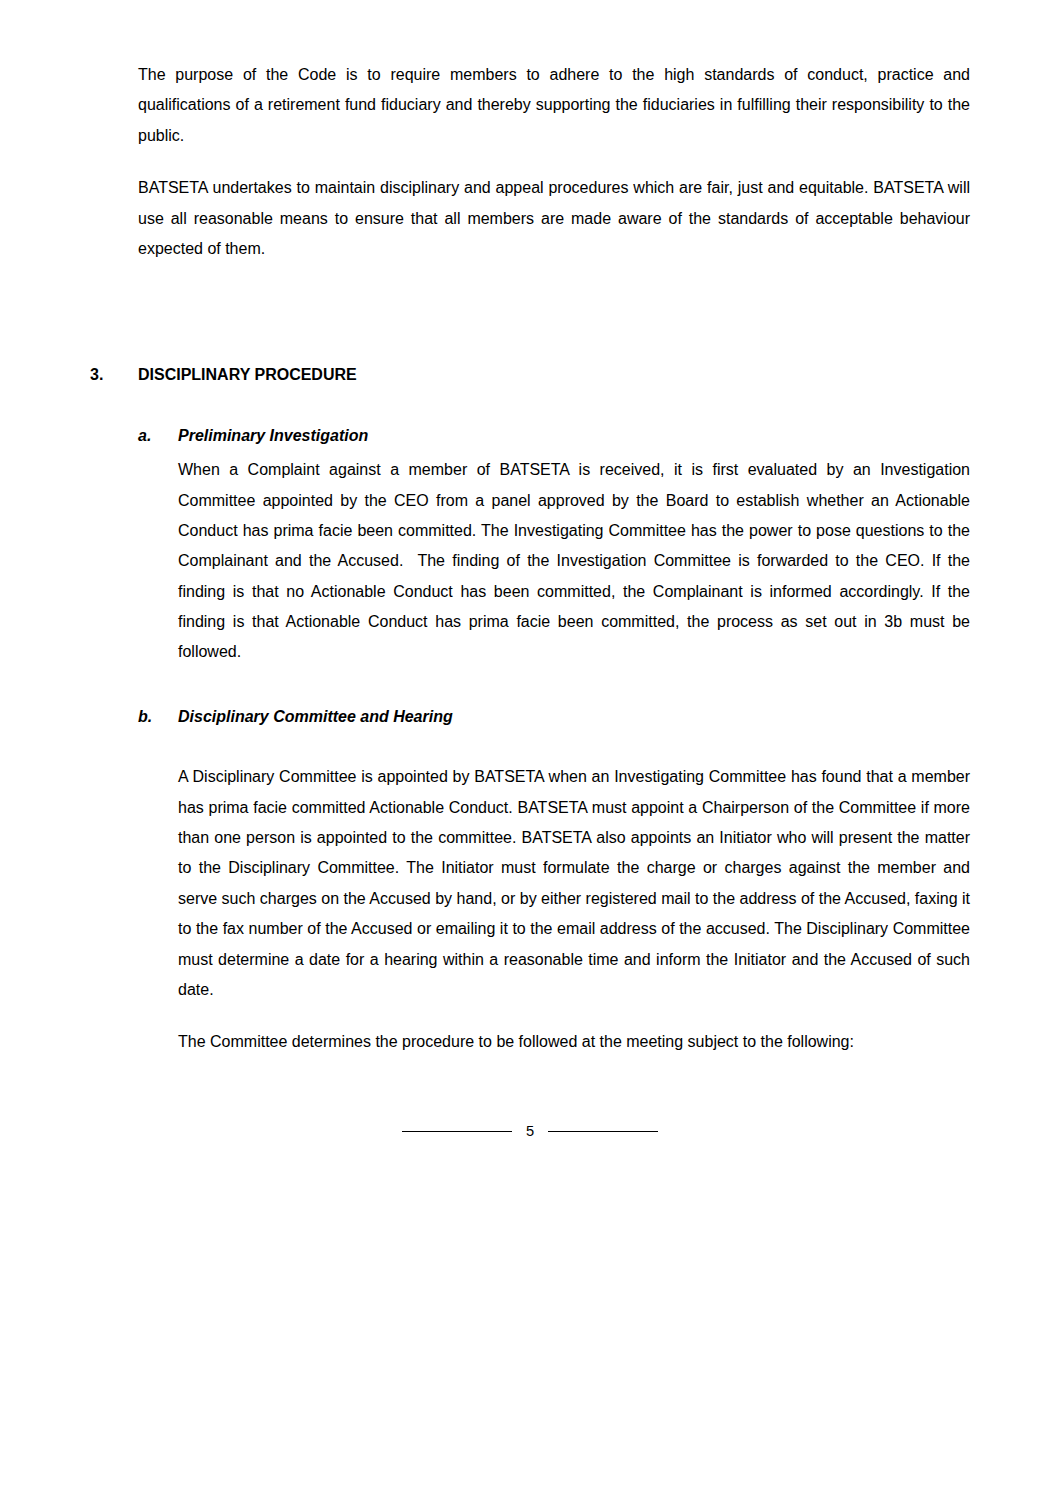The purpose of the Code is to require members to adhere to the high standards of conduct, practice and qualifications of a retirement fund fiduciary and thereby supporting the fiduciaries in fulfilling their responsibility to the public.
BATSETA undertakes to maintain disciplinary and appeal procedures which are fair, just and equitable. BATSETA will use all reasonable means to ensure that all members are made aware of the standards of acceptable behaviour expected of them.
3. Disciplinary Procedure
a. Preliminary Investigation
When a Complaint against a member of BATSETA is received, it is first evaluated by an Investigation Committee appointed by the CEO from a panel approved by the Board to establish whether an Actionable Conduct has prima facie been committed. The Investigating Committee has the power to pose questions to the Complainant and the Accused. The finding of the Investigation Committee is forwarded to the CEO. If the finding is that no Actionable Conduct has been committed, the Complainant is informed accordingly. If the finding is that Actionable Conduct has prima facie been committed, the process as set out in 3b must be followed.
b. Disciplinary Committee and Hearing
A Disciplinary Committee is appointed by BATSETA when an Investigating Committee has found that a member has prima facie committed Actionable Conduct. BATSETA must appoint a Chairperson of the Committee if more than one person is appointed to the committee. BATSETA also appoints an Initiator who will present the matter to the Disciplinary Committee. The Initiator must formulate the charge or charges against the member and serve such charges on the Accused by hand, or by either registered mail to the address of the Accused, faxing it to the fax number of the Accused or emailing it to the email address of the accused. The Disciplinary Committee must determine a date for a hearing within a reasonable time and inform the Initiator and the Accused of such date.
The Committee determines the procedure to be followed at the meeting subject to the following:
5